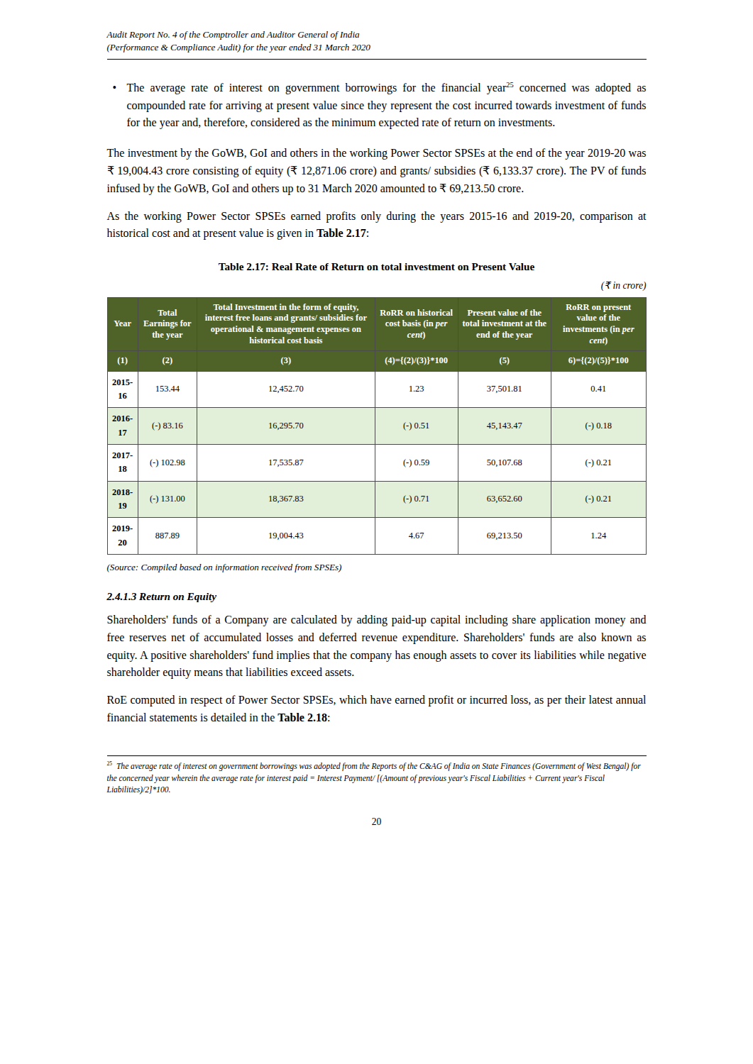Audit Report No. 4 of the Comptroller and Auditor General of India
(Performance & Compliance Audit) for the year ended 31 March 2020
The average rate of interest on government borrowings for the financial year25 concerned was adopted as compounded rate for arriving at present value since they represent the cost incurred towards investment of funds for the year and, therefore, considered as the minimum expected rate of return on investments.
The investment by the GoWB, GoI and others in the working Power Sector SPSEs at the end of the year 2019-20 was ₹ 19,004.43 crore consisting of equity (₹ 12,871.06 crore) and grants/ subsidies (₹ 6,133.37 crore). The PV of funds infused by the GoWB, GoI and others up to 31 March 2020 amounted to ₹ 69,213.50 crore.
As the working Power Sector SPSEs earned profits only during the years 2015-16 and 2019-20, comparison at historical cost and at present value is given in Table 2.17:
Table 2.17: Real Rate of Return on total investment on Present Value
(₹ in crore)
| Year | Total Earnings for the year | Total Investment in the form of equity, interest free loans and grants/ subsidies for operational & management expenses on historical cost basis | RoRR on historical cost basis (in per cent ) | Present value of the total investment at the end of the year | RoRR on present value of the investments (in per cent ) |
| --- | --- | --- | --- | --- | --- |
| (1) | (2) | (3) | (4)={(2)/(3)}*100 | (5) | 6)={(2)/(5)}*100 |
| 2015-16 | 153.44 | 12,452.70 | 1.23 | 37,501.81 | 0.41 |
| 2016-17 | (-) 83.16 | 16,295.70 | (-) 0.51 | 45,143.47 | (-) 0.18 |
| 2017-18 | (-) 102.98 | 17,535.87 | (-) 0.59 | 50,107.68 | (-) 0.21 |
| 2018-19 | (-) 131.00 | 18,367.83 | (-) 0.71 | 63,652.60 | (-) 0.21 |
| 2019-20 | 887.89 | 19,004.43 | 4.67 | 69,213.50 | 1.24 |
(Source: Compiled based on information received from SPSEs)
2.4.1.3 Return on Equity
Shareholders' funds of a Company are calculated by adding paid-up capital including share application money and free reserves net of accumulated losses and deferred revenue expenditure. Shareholders' funds are also known as equity. A positive shareholders' fund implies that the company has enough assets to cover its liabilities while negative shareholder equity means that liabilities exceed assets.
RoE computed in respect of Power Sector SPSEs, which have earned profit or incurred loss, as per their latest annual financial statements is detailed in the Table 2.18:
25The average rate of interest on government borrowings was adopted from the Reports of the C&AG of India on State Finances (Government of West Bengal) for the concerned year wherein the average rate for interest paid = Interest Payment/ [(Amount of previous year's Fiscal Liabilities + Current year's Fiscal Liabilities)/2]*100.
20